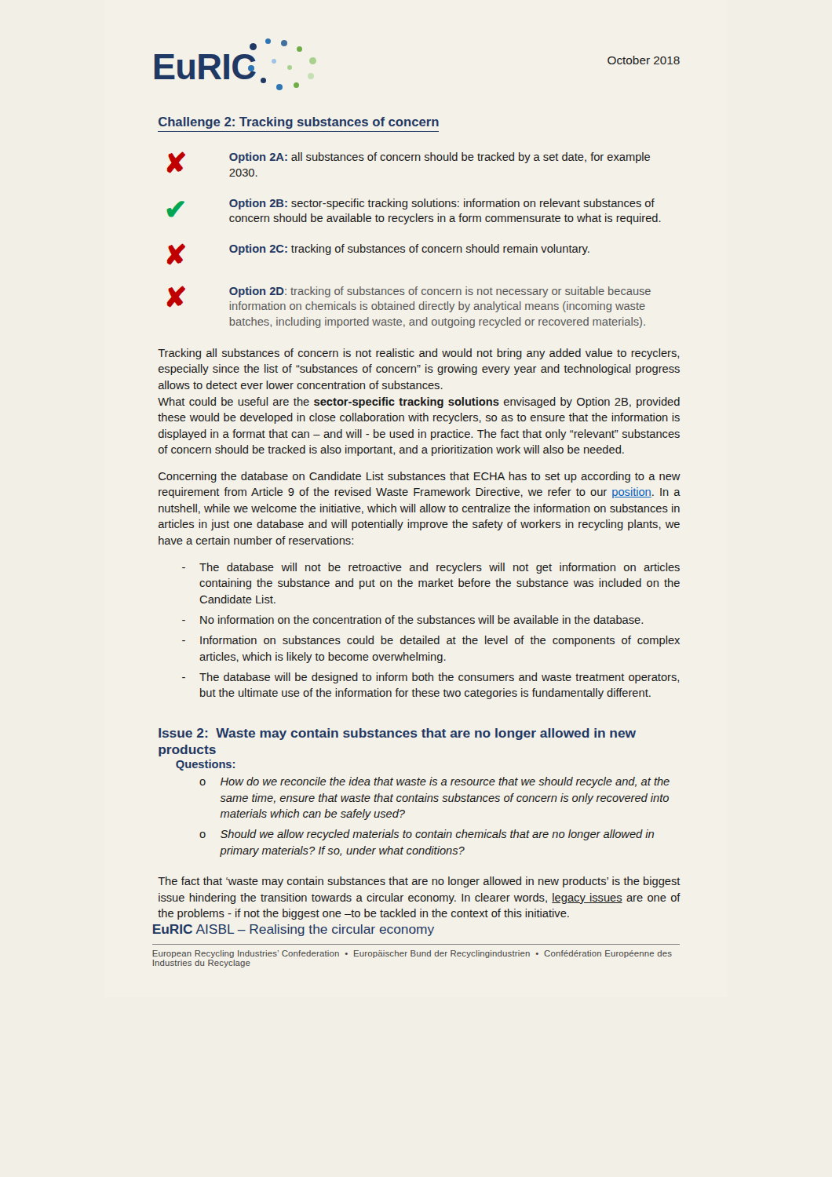October 2018
EuRIC
Challenge 2: Tracking substances of concern
✘
Option 2A: all substances of concern should be tracked by a set date, for example 2030.
✔
Option 2B: sector-specific tracking solutions: information on relevant substances of concern should be available to recyclers in a form commensurate to what is required.
✘
Option 2C: tracking of substances of concern should remain voluntary.
✘
Option 2D: tracking of substances of concern is not necessary or suitable because information on chemicals is obtained directly by analytical means (incoming waste batches, including imported waste, and outgoing recycled or recovered materials).
Tracking all substances of concern is not realistic and would not bring any added value to recyclers, especially since the list of “substances of concern” is growing every year and technological progress allows to detect ever lower concentration of substances.
What could be useful are the sector-specific tracking solutions envisaged by Option 2B, provided these would be developed in close collaboration with recyclers, so as to ensure that the information is displayed in a format that can – and will - be used in practice. The fact that only “relevant” substances of concern should be tracked is also important, and a prioritization work will also be needed.
Concerning the database on Candidate List substances that ECHA has to set up according to a new requirement from Article 9 of the revised Waste Framework Directive, we refer to our position. In a nutshell, while we welcome the initiative, which will allow to centralize the information on substances in articles in just one database and will potentially improve the safety of workers in recycling plants, we have a certain number of reservations:
The database will not be retroactive and recyclers will not get information on articles containing the substance and put on the market before the substance was included on the Candidate List.
No information on the concentration of the substances will be available in the database.
Information on substances could be detailed at the level of the components of complex articles, which is likely to become overwhelming.
The database will be designed to inform both the consumers and waste treatment operators, but the ultimate use of the information for these two categories is fundamentally different.
Issue 2: Waste may contain substances that are no longer allowed in new products
Questions:
How do we reconcile the idea that waste is a resource that we should recycle and, at the same time, ensure that waste that contains substances of concern is only recovered into materials which can be safely used?
Should we allow recycled materials to contain chemicals that are no longer allowed in primary materials? If so, under what conditions?
The fact that ‘waste may contain substances that are no longer allowed in new products’ is the biggest issue hindering the transition towards a circular economy. In clearer words, legacy issues are one of the problems - if not the biggest one –to be tackled in the context of this initiative.
EuRIC AISBL – Realising the circular economy
European Recycling Industries’ Confederation • Europäischer Bund der Recyclingindustrien • Confédération Européenne des Industries du Recyclage